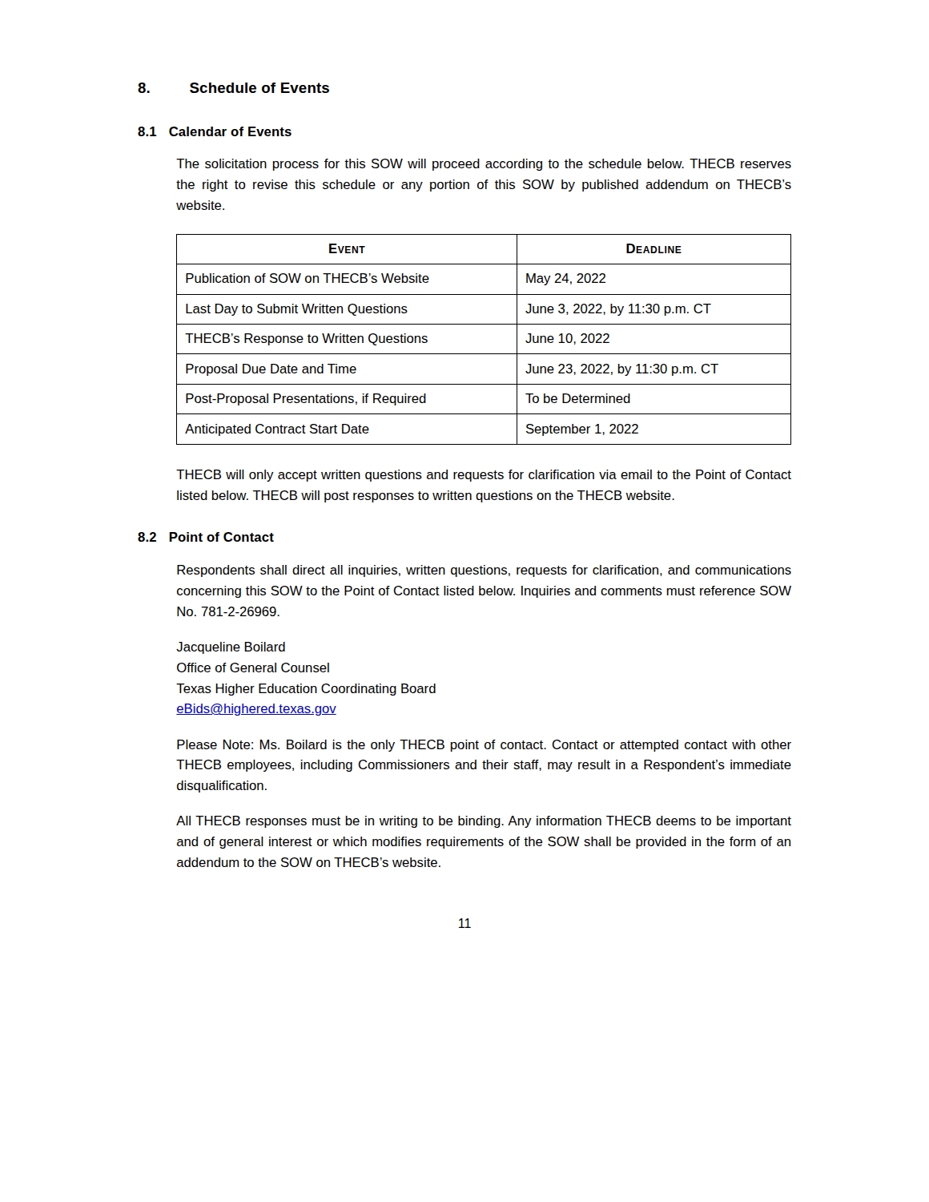8. Schedule of Events
8.1 Calendar of Events
The solicitation process for this SOW will proceed according to the schedule below. THECB reserves the right to revise this schedule or any portion of this SOW by published addendum on THECB’s website.
| Event | Deadline |
| --- | --- |
| Publication of SOW on THECB’s Website | May 24, 2022 |
| Last Day to Submit Written Questions | June 3, 2022, by 11:30 p.m. CT |
| THECB’s Response to Written Questions | June 10, 2022 |
| Proposal Due Date and Time | June 23, 2022, by 11:30 p.m. CT |
| Post-Proposal Presentations, if Required | To be Determined |
| Anticipated Contract Start Date | September 1, 2022 |
THECB will only accept written questions and requests for clarification via email to the Point of Contact listed below. THECB will post responses to written questions on the THECB website.
8.2 Point of Contact
Respondents shall direct all inquiries, written questions, requests for clarification, and communications concerning this SOW to the Point of Contact listed below. Inquiries and comments must reference SOW No. 781-2-26969.
Jacqueline Boilard
Office of General Counsel
Texas Higher Education Coordinating Board
eBids@highered.texas.gov
Please Note: Ms. Boilard is the only THECB point of contact. Contact or attempted contact with other THECB employees, including Commissioners and their staff, may result in a Respondent’s immediate disqualification.
All THECB responses must be in writing to be binding. Any information THECB deems to be important and of general interest or which modifies requirements of the SOW shall be provided in the form of an addendum to the SOW on THECB’s website.
11